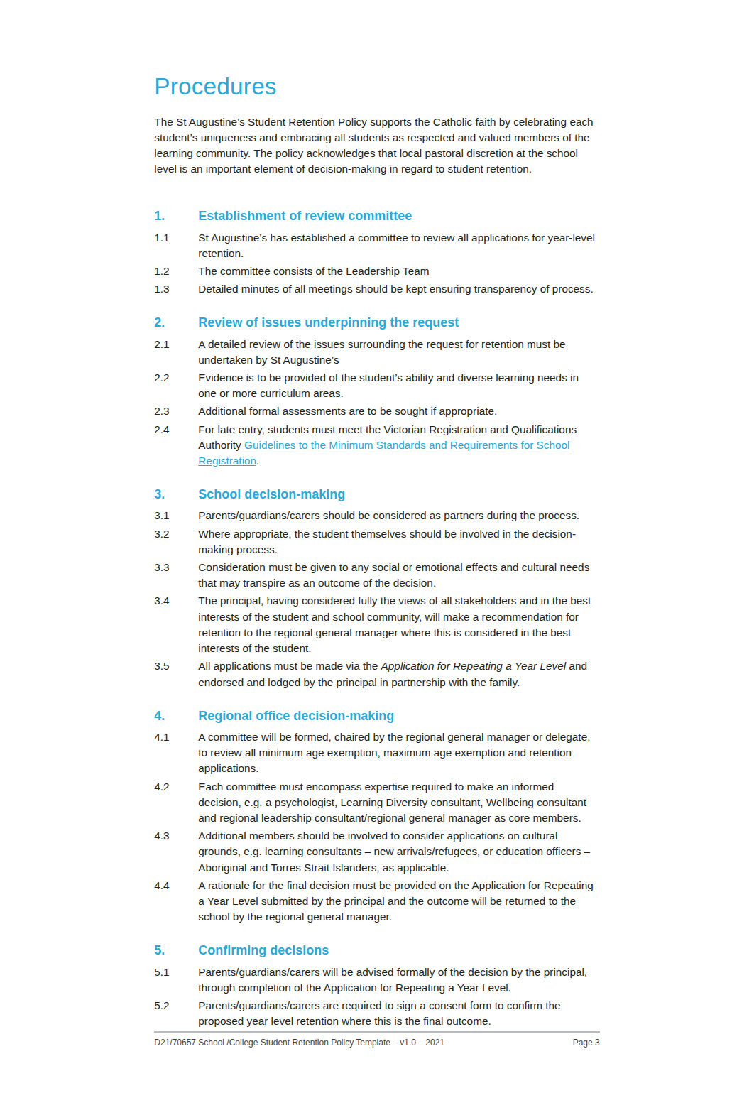Procedures
The St Augustine’s Student Retention Policy supports the Catholic faith by celebrating each student’s uniqueness and embracing all students as respected and valued members of the learning community. The policy acknowledges that local pastoral discretion at the school level is an important element of decision-making in regard to student retention.
1. Establishment of review committee
1.1 St Augustine’s has established a committee to review all applications for year-level retention.
1.2 The committee consists of the Leadership Team
1.3 Detailed minutes of all meetings should be kept ensuring transparency of process.
2. Review of issues underpinning the request
2.1 A detailed review of the issues surrounding the request for retention must be undertaken by St Augustine’s
2.2 Evidence is to be provided of the student’s ability and diverse learning needs in one or more curriculum areas.
2.3 Additional formal assessments are to be sought if appropriate.
2.4 For late entry, students must meet the Victorian Registration and Qualifications Authority Guidelines to the Minimum Standards and Requirements for School Registration.
3. School decision-making
3.1 Parents/guardians/carers should be considered as partners during the process.
3.2 Where appropriate, the student themselves should be involved in the decision-making process.
3.3 Consideration must be given to any social or emotional effects and cultural needs that may transpire as an outcome of the decision.
3.4 The principal, having considered fully the views of all stakeholders and in the best interests of the student and school community, will make a recommendation for retention to the regional general manager where this is considered in the best interests of the student.
3.5 All applications must be made via the Application for Repeating a Year Level and endorsed and lodged by the principal in partnership with the family.
4. Regional office decision-making
4.1 A committee will be formed, chaired by the regional general manager or delegate, to review all minimum age exemption, maximum age exemption and retention applications.
4.2 Each committee must encompass expertise required to make an informed decision, e.g. a psychologist, Learning Diversity consultant, Wellbeing consultant and regional leadership consultant/regional general manager as core members.
4.3 Additional members should be involved to consider applications on cultural grounds, e.g. learning consultants – new arrivals/refugees, or education officers – Aboriginal and Torres Strait Islanders, as applicable.
4.4 A rationale for the final decision must be provided on the Application for Repeating a Year Level submitted by the principal and the outcome will be returned to the school by the regional general manager.
5. Confirming decisions
5.1 Parents/guardians/carers will be advised formally of the decision by the principal, through completion of the Application for Repeating a Year Level.
5.2 Parents/guardians/carers are required to sign a consent form to confirm the proposed year level retention where this is the final outcome.
D21/70657 School /College Student Retention Policy Template – v1.0 – 2021 Page 3